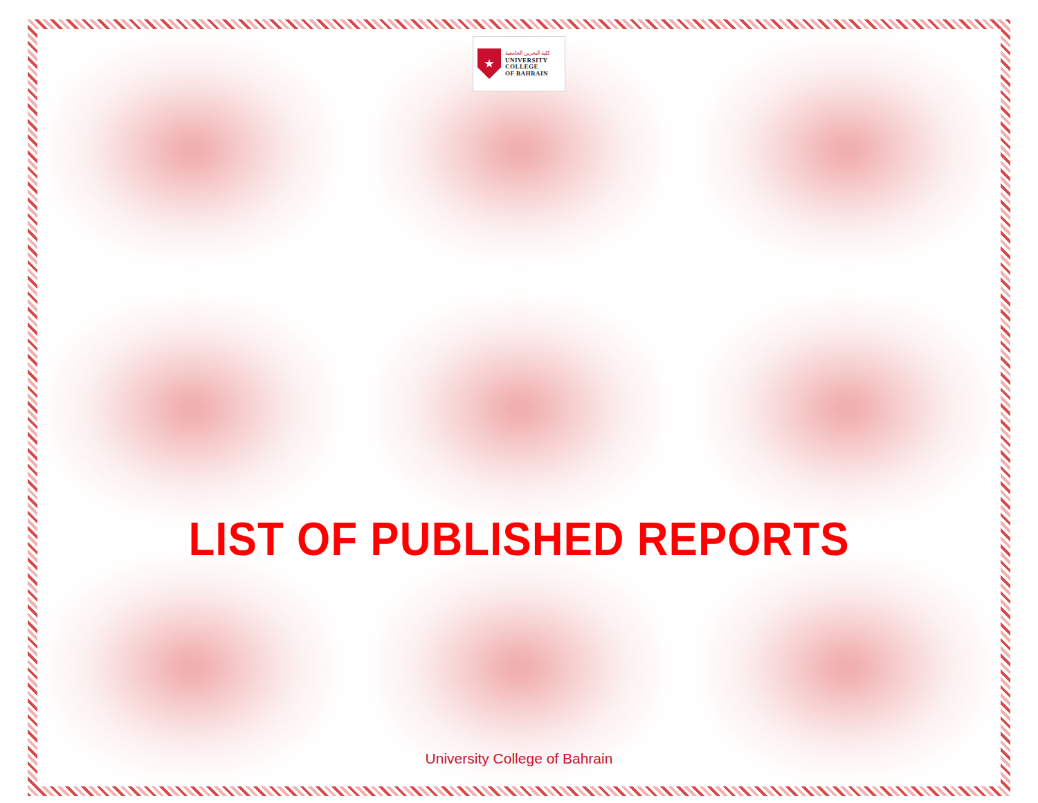كلية البحرين الجامعية
UNIVERSITY
COLLEGE
OF BAHRAIN
List of Published Reports
University College of Bahrain